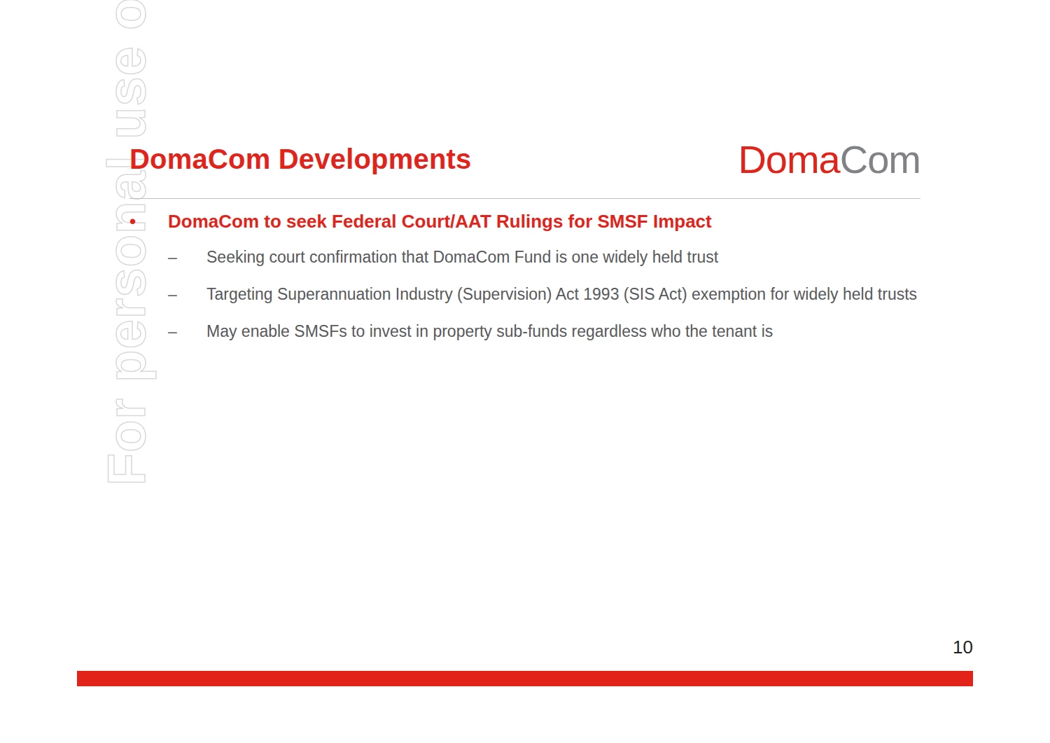For personal use only
DomaCom Developments
Doma Com
DomaCom to seek Federal Court/AAT Rulings for SMSF Impact
Seeking court confirmation that DomaCom Fund is one widely held trust
Targeting Superannuation Industry (Supervision) Act 1993 (SIS Act) exemption for widely held trusts
May enable SMSFs to invest in property sub-funds regardless who the tenant is
10